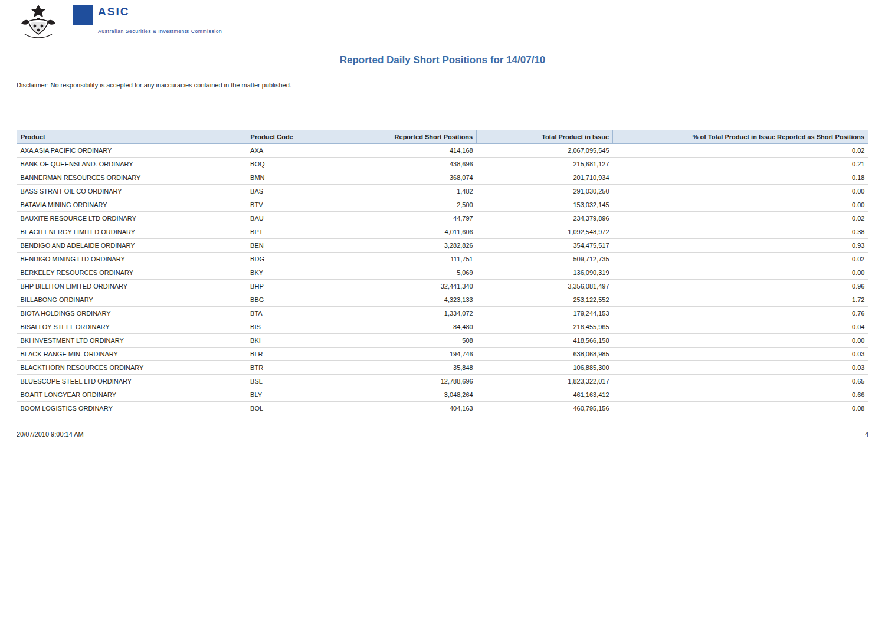ASIC
Australian Securities & Investments Commission
Reported Daily Short Positions for 14/07/10
Disclaimer: No responsibility is accepted for any inaccuracies contained in the matter published.
| Product | Product Code | Reported Short Positions | Total Product in Issue | % of Total Product in Issue Reported as Short Positions |
| --- | --- | --- | --- | --- |
| AXA ASIA PACIFIC ORDINARY | AXA | 414,168 | 2,067,095,545 | 0.02 |
| BANK OF QUEENSLAND. ORDINARY | BOQ | 438,696 | 215,681,127 | 0.21 |
| BANNERMAN RESOURCES ORDINARY | BMN | 368,074 | 201,710,934 | 0.18 |
| BASS STRAIT OIL CO ORDINARY | BAS | 1,482 | 291,030,250 | 0.00 |
| BATAVIA MINING ORDINARY | BTV | 2,500 | 153,032,145 | 0.00 |
| BAUXITE RESOURCE LTD ORDINARY | BAU | 44,797 | 234,379,896 | 0.02 |
| BEACH ENERGY LIMITED ORDINARY | BPT | 4,011,606 | 1,092,548,972 | 0.38 |
| BENDIGO AND ADELAIDE ORDINARY | BEN | 3,282,826 | 354,475,517 | 0.93 |
| BENDIGO MINING LTD ORDINARY | BDG | 111,751 | 509,712,735 | 0.02 |
| BERKELEY RESOURCES ORDINARY | BKY | 5,069 | 136,090,319 | 0.00 |
| BHP BILLITON LIMITED ORDINARY | BHP | 32,441,340 | 3,356,081,497 | 0.96 |
| BILLABONG ORDINARY | BBG | 4,323,133 | 253,122,552 | 1.72 |
| BIOTA HOLDINGS ORDINARY | BTA | 1,334,072 | 179,244,153 | 0.76 |
| BISALLOY STEEL ORDINARY | BIS | 84,480 | 216,455,965 | 0.04 |
| BKI INVESTMENT LTD ORDINARY | BKI | 508 | 418,566,158 | 0.00 |
| BLACK RANGE MIN. ORDINARY | BLR | 194,746 | 638,068,985 | 0.03 |
| BLACKTHORN RESOURCES ORDINARY | BTR | 35,848 | 106,885,300 | 0.03 |
| BLUESCOPE STEEL LTD ORDINARY | BSL | 12,788,696 | 1,823,322,017 | 0.65 |
| BOART LONGYEAR ORDINARY | BLY | 3,048,264 | 461,163,412 | 0.66 |
| BOOM LOGISTICS ORDINARY | BOL | 404,163 | 460,795,156 | 0.08 |
20/07/2010 9:00:14 AM 4